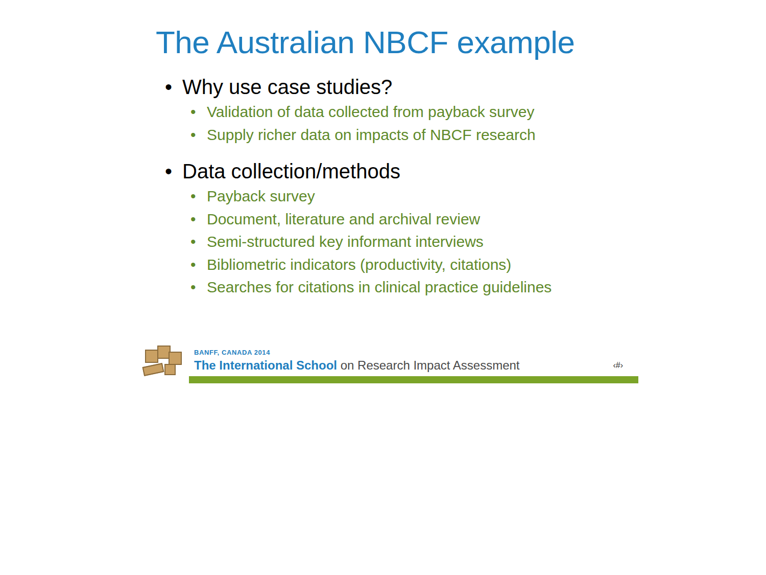The Australian NBCF example
Why use case studies?
Validation of data collected from payback survey
Supply richer data on impacts of NBCF research
Data collection/methods
Payback survey
Document, literature and archival review
Semi-structured key informant interviews
Bibliometric indicators (productivity, citations)
Searches for citations in clinical practice guidelines
BANFF, CANADA 2014
The International School on Research Impact Assessment
‹#›